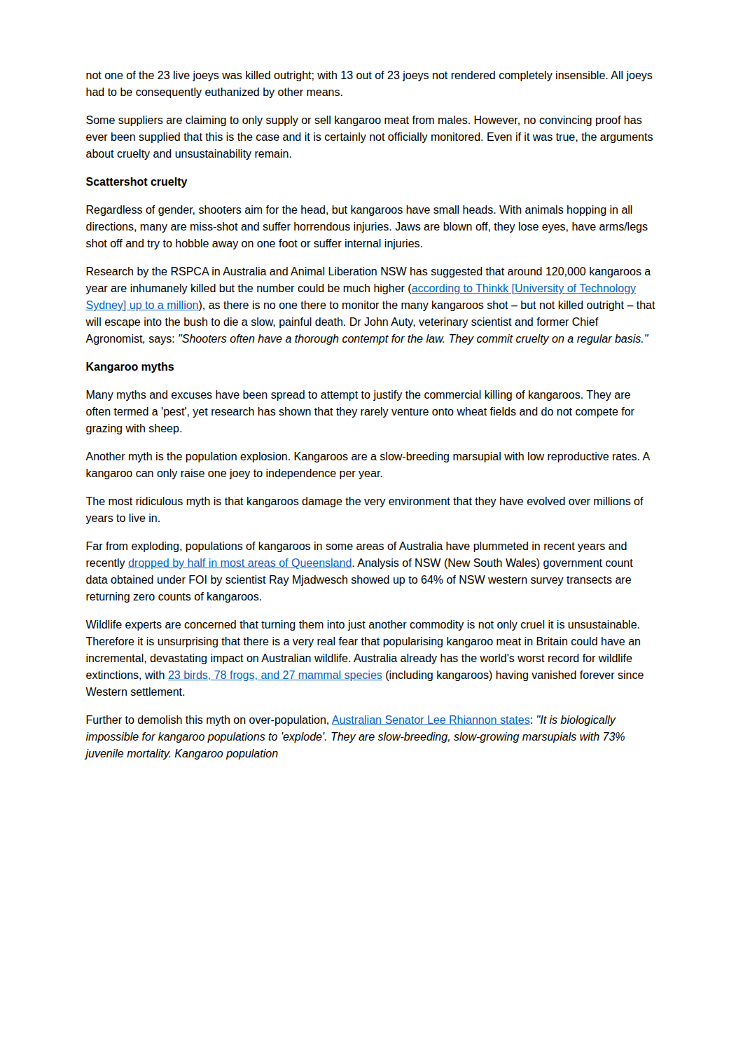not one of the 23 live joeys was killed outright; with 13 out of 23 joeys not rendered completely insensible. All joeys had to be consequently euthanized by other means.
Some suppliers are claiming to only supply or sell kangaroo meat from males. However, no convincing proof has ever been supplied that this is the case and it is certainly not officially monitored. Even if it was true, the arguments about cruelty and unsustainability remain.
Scattershot cruelty
Regardless of gender, shooters aim for the head, but kangaroos have small heads. With animals hopping in all directions, many are miss-shot and suffer horrendous injuries. Jaws are blown off, they lose eyes, have arms/legs shot off and try to hobble away on one foot or suffer internal injuries.
Research by the RSPCA in Australia and Animal Liberation NSW has suggested that around 120,000 kangaroos a year are inhumanely killed but the number could be much higher (according to Thinkk [University of Technology Sydney] up to a million), as there is no one there to monitor the many kangaroos shot – but not killed outright – that will escape into the bush to die a slow, painful death. Dr John Auty, veterinary scientist and former Chief Agronomist, says: "Shooters often have a thorough contempt for the law. They commit cruelty on a regular basis."
Kangaroo myths
Many myths and excuses have been spread to attempt to justify the commercial killing of kangaroos. They are often termed a 'pest', yet research has shown that they rarely venture onto wheat fields and do not compete for grazing with sheep.
Another myth is the population explosion. Kangaroos are a slow-breeding marsupial with low reproductive rates. A kangaroo can only raise one joey to independence per year.
The most ridiculous myth is that kangaroos damage the very environment that they have evolved over millions of years to live in.
Far from exploding, populations of kangaroos in some areas of Australia have plummeted in recent years and recently dropped by half in most areas of Queensland. Analysis of NSW (New South Wales) government count data obtained under FOI by scientist Ray Mjadwesch showed up to 64% of NSW western survey transects are returning zero counts of kangaroos.
Wildlife experts are concerned that turning them into just another commodity is not only cruel it is unsustainable. Therefore it is unsurprising that there is a very real fear that popularising kangaroo meat in Britain could have an incremental, devastating impact on Australian wildlife. Australia already has the world's worst record for wildlife extinctions, with 23 birds, 78 frogs, and 27 mammal species (including kangaroos) having vanished forever since Western settlement.
Further to demolish this myth on over-population, Australian Senator Lee Rhiannon states: "It is biologically impossible for kangaroo populations to 'explode'. They are slow-breeding, slow-growing marsupials with 73% juvenile mortality. Kangaroo population